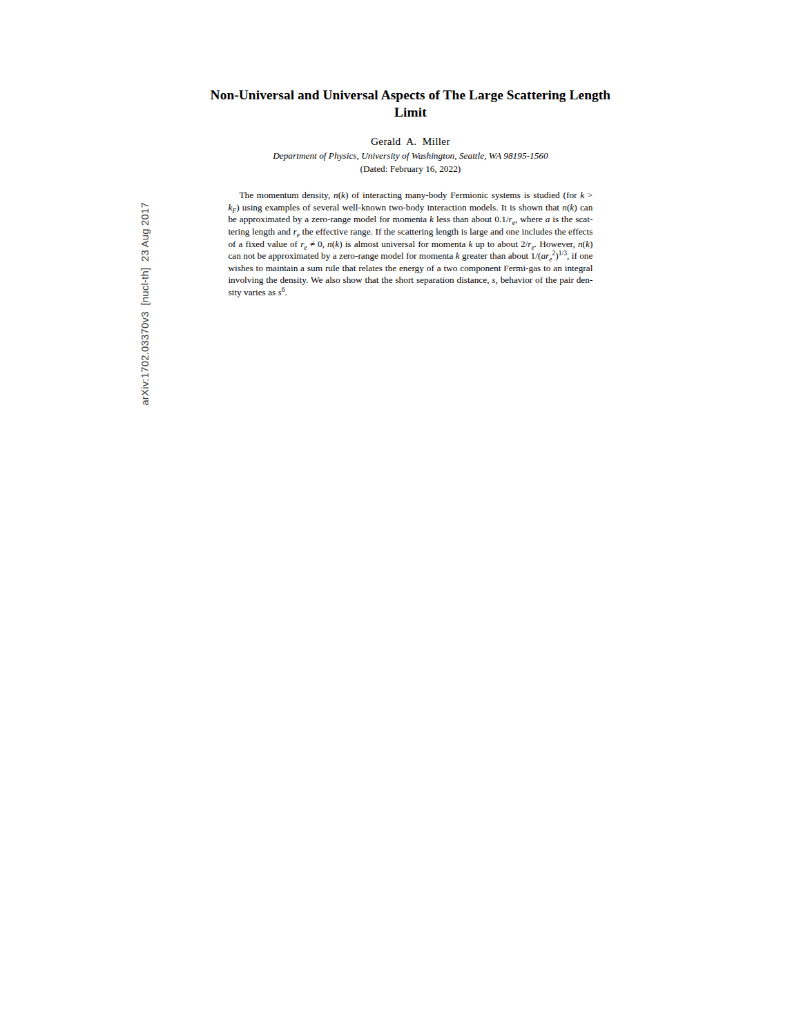arXiv:1702.03370v3 [nucl-th] 23 Aug 2017
Non-Universal and Universal Aspects of The Large Scattering Length Limit
Gerald A. Miller
Department of Physics, University of Washington, Seattle, WA 98195-1560
(Dated: February 16, 2022)
The momentum density, n(k) of interacting many-body Fermionic systems is studied (for k > kF) using examples of several well-known two-body interaction models. It is shown that n(k) can be approximated by a zero-range model for momenta k less than about 0.1/re, where a is the scattering length and re the effective range. If the scattering length is large and one includes the effects of a fixed value of re ≠ 0, n(k) is almost universal for momenta k up to about 2/re. However, n(k) can not be approximated by a zero-range model for momenta k greater than about 1/(are2)1/3, if one wishes to maintain a sum rule that relates the energy of a two component Fermi-gas to an integral involving the density. We also show that the short separation distance, s, behavior of the pair density varies as s6.